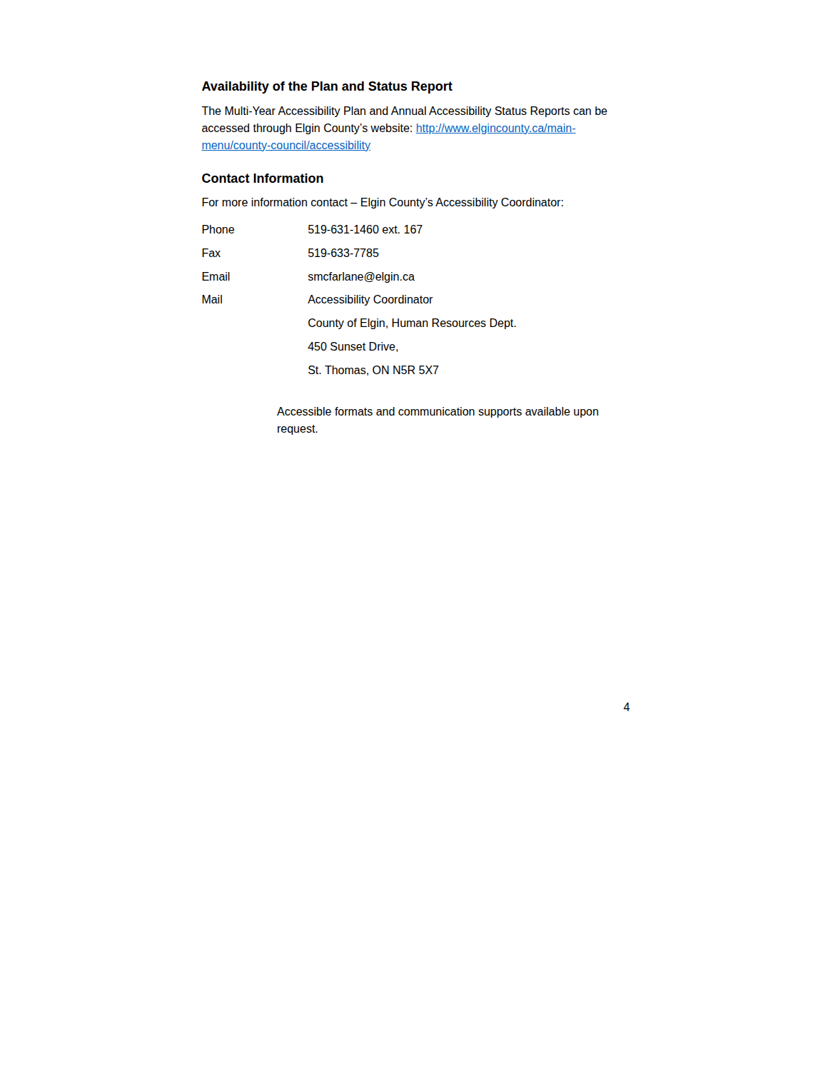Availability of the Plan and Status Report
The Multi-Year Accessibility Plan and Annual Accessibility Status Reports can be accessed through Elgin County’s website: http://www.elgincounty.ca/main-menu/county-council/accessibility
Contact Information
For more information contact – Elgin County’s Accessibility Coordinator:
| Phone | 519-631-1460 ext. 167 |
| Fax | 519-633-7785 |
| Email | smcfarlane@elgin.ca |
| Mail | Accessibility Coordinator County of Elgin, Human Resources Dept. 450 Sunset Drive, St. Thomas, ON N5R 5X7 |
Accessible formats and communication supports available upon request.
4